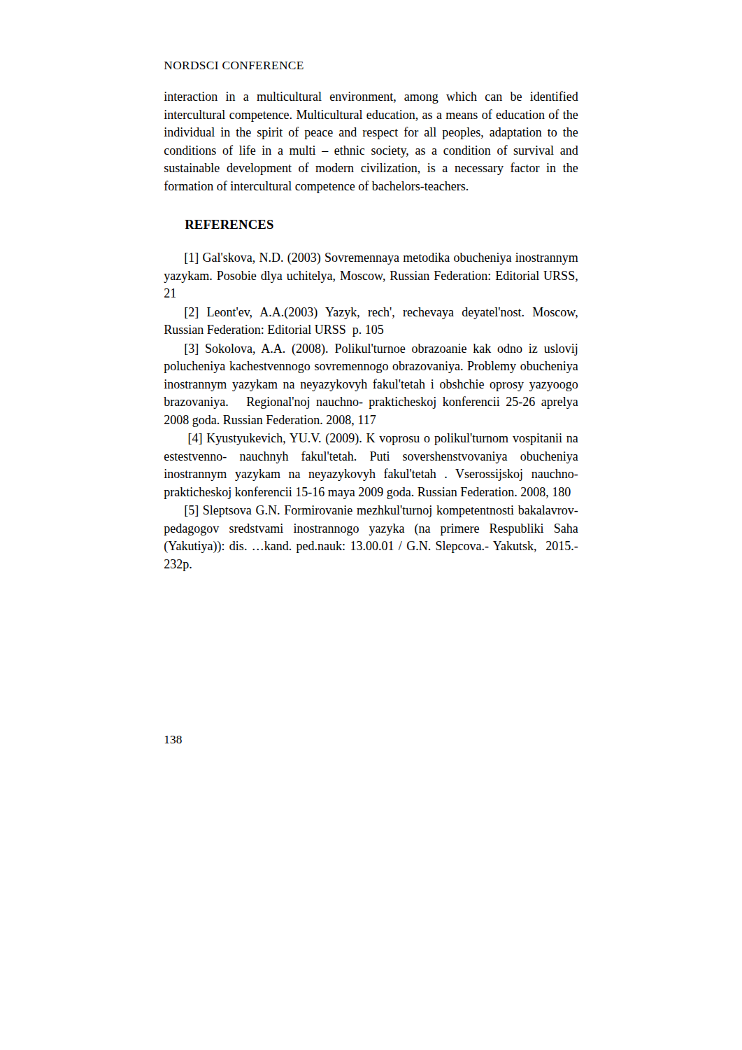NORDSCI CONFERENCE
interaction in a multicultural environment, among which can be identified intercultural competence. Multicultural education, as a means of education of the individual in the spirit of peace and respect for all peoples, adaptation to the conditions of life in a multi – ethnic society, as a condition of survival and sustainable development of modern civilization, is a necessary factor in the formation of intercultural competence of bachelors-teachers.
REFERENCES
[1] Gal'skova, N.D. (2003) Sovremennaya metodika obucheniya inostrannym yazykam. Posobie dlya uchitelya, Moscow, Russian Federation: Editorial URSS, 21
[2] Leont'ev, A.A.(2003) Yazyk, rech', rechevaya deyatel'nost. Moscow, Russian Federation: Editorial URSS p. 105
[3] Sokolova, A.A. (2008). Polikul'turnoe obrazoanie kak odno iz uslovij polucheniya kachestvennogo sovremennogo obrazovaniya. Problemy obucheniya inostrannym yazykam na neyazykovyh fakul'tetah i obshchie oprosy yazyoogo brazovaniya. Regional'noj nauchno- prakticheskoj konferencii 25-26 aprelya 2008 goda. Russian Federation. 2008, 117
[4] Kyustyukevich, YU.V. (2009). K voprosu o polikul'turnom vospitanii na estestvenno- nauchnyh fakul'tetah. Puti sovershenstvovaniya obucheniya inostrannym yazykam na neyazykovyh fakul'tetah . Vserossijskoj nauchno- prakticheskoj konferencii 15-16 maya 2009 goda. Russian Federation. 2008, 180
[5] Sleptsova G.N. Formirovanie mezhkul'turnoj kompetentnosti bakalavrov- pedagogov sredstvami inostrannogo yazyka (na primere Respubliki Saha (Yakutiya)): dis. …kand. ped.nauk: 13.00.01 / G.N. Slepcova.- Yakutsk, 2015.- 232p.
138